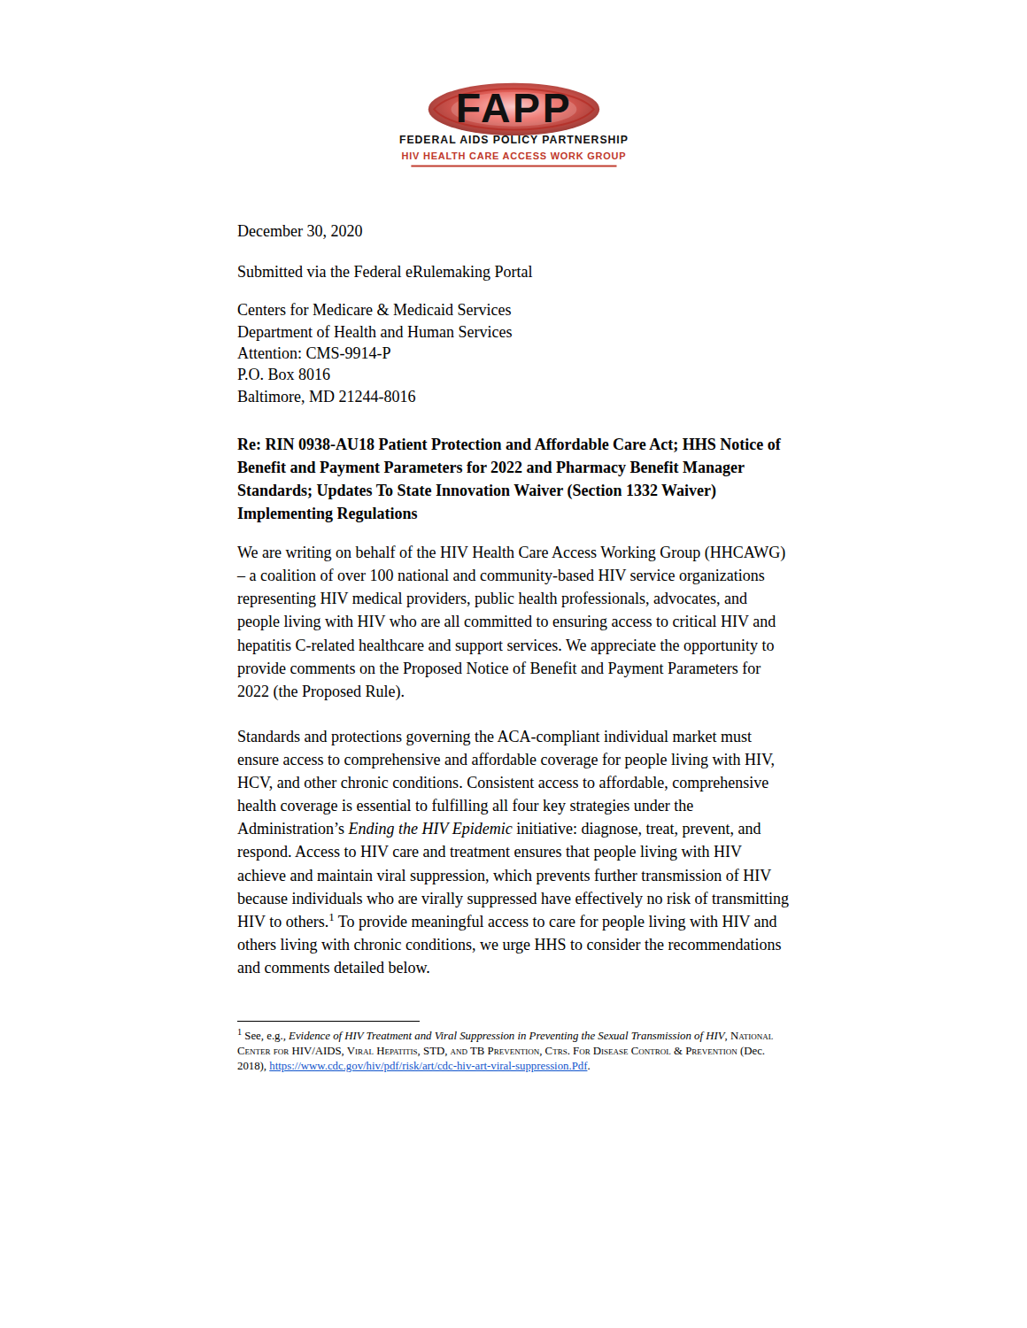FAPP FEDERAL AIDS POLICY PARTNERSHIP HIV HEALTH CARE ACCESS WORK GROUP
December 30, 2020
Submitted via the Federal eRulemaking Portal
Centers for Medicare & Medicaid Services Department of Health and Human Services Attention: CMS-9914-P P.O. Box 8016 Baltimore, MD 21244-8016
Re: RIN 0938-AU18 Patient Protection and Affordable Care Act; HHS Notice of Benefit and Payment Parameters for 2022 and Pharmacy Benefit Manager Standards; Updates To State Innovation Waiver (Section 1332 Waiver) Implementing Regulations
We are writing on behalf of the HIV Health Care Access Working Group (HHCAWG) – a coalition of over 100 national and community-based HIV service organizations representing HIV medical providers, public health professionals, advocates, and people living with HIV who are all committed to ensuring access to critical HIV and hepatitis C-related healthcare and support services. We appreciate the opportunity to provide comments on the Proposed Notice of Benefit and Payment Parameters for 2022 (the Proposed Rule).
Standards and protections governing the ACA-compliant individual market must ensure access to comprehensive and affordable coverage for people living with HIV, HCV, and other chronic conditions. Consistent access to affordable, comprehensive health coverage is essential to fulfilling all four key strategies under the Administration’s Ending the HIV Epidemic initiative: diagnose, treat, prevent, and respond. Access to HIV care and treatment ensures that people living with HIV achieve and maintain viral suppression, which prevents further transmission of HIV because individuals who are virally suppressed have effectively no risk of transmitting HIV to others.1 To provide meaningful access to care for people living with HIV and others living with chronic conditions, we urge HHS to consider the recommendations and comments detailed below.
1 See, e.g., Evidence of HIV Treatment and Viral Suppression in Preventing the Sexual Transmission of HIV, National Center for HIV/AIDS, Viral Hepatitis, STD, and TB Prevention, Ctrs. For Disease Control & Prevention (Dec. 2018), https://www.cdc.gov/hiv/pdf/risk/art/cdc-hiv-art-viral-suppression.Pdf.